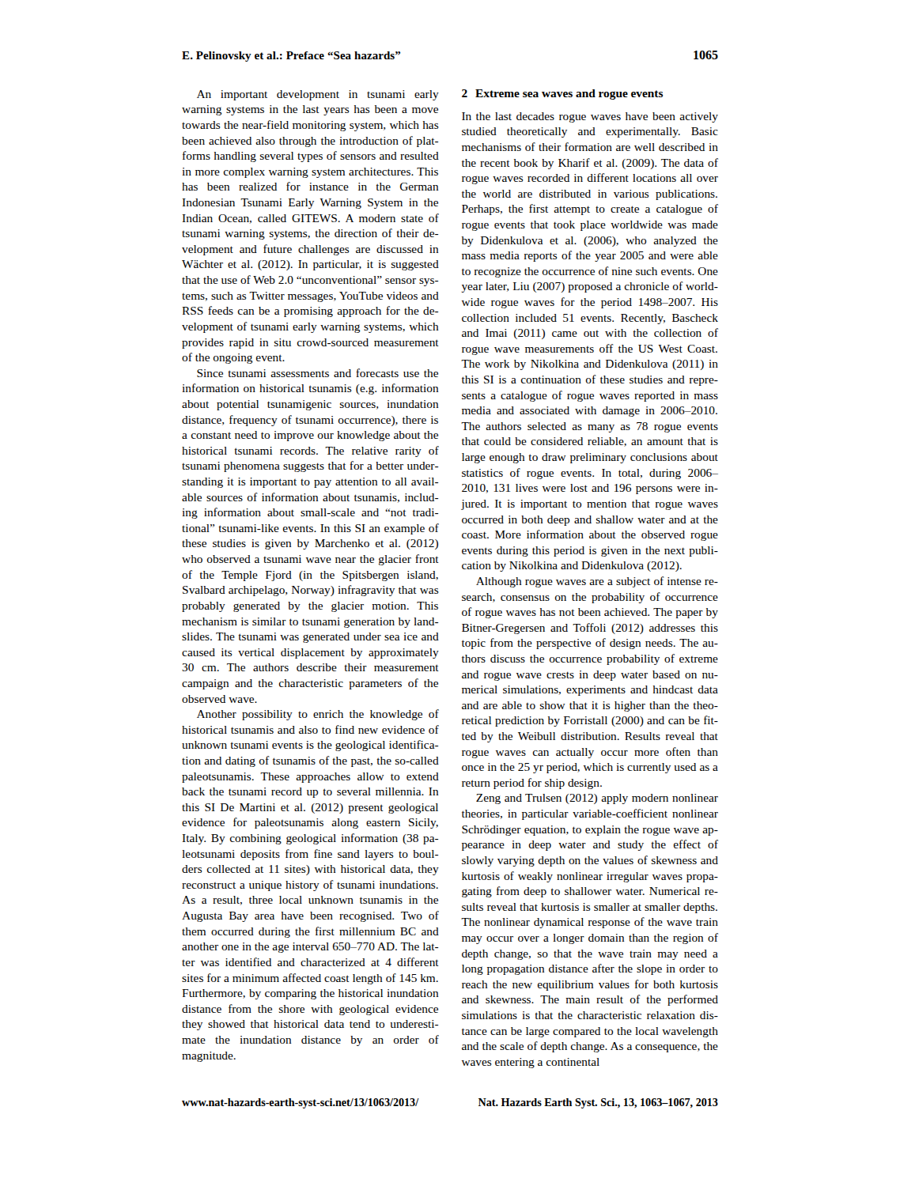E. Pelinovsky et al.: Preface “Sea hazards” 1065
An important development in tsunami early warning systems in the last years has been a move towards the near-field monitoring system, which has been achieved also through the introduction of platforms handling several types of sensors and resulted in more complex warning system architectures. This has been realized for instance in the German Indonesian Tsunami Early Warning System in the Indian Ocean, called GITEWS. A modern state of tsunami warning systems, the direction of their development and future challenges are discussed in Wächter et al. (2012). In particular, it is suggested that the use of Web 2.0 “unconventional” sensor systems, such as Twitter messages, YouTube videos and RSS feeds can be a promising approach for the development of tsunami early warning systems, which provides rapid in situ crowd-sourced measurement of the ongoing event.
Since tsunami assessments and forecasts use the information on historical tsunamis (e.g. information about potential tsunamigenic sources, inundation distance, frequency of tsunami occurrence), there is a constant need to improve our knowledge about the historical tsunami records. The relative rarity of tsunami phenomena suggests that for a better understanding it is important to pay attention to all available sources of information about tsunamis, including information about small-scale and “not traditional” tsunami-like events. In this SI an example of these studies is given by Marchenko et al. (2012) who observed a tsunami wave near the glacier front of the Temple Fjord (in the Spitsbergen island, Svalbard archipelago, Norway) infragravity that was probably generated by the glacier motion. This mechanism is similar to tsunami generation by landslides. The tsunami was generated under sea ice and caused its vertical displacement by approximately 30 cm. The authors describe their measurement campaign and the characteristic parameters of the observed wave.
Another possibility to enrich the knowledge of historical tsunamis and also to find new evidence of unknown tsunami events is the geological identification and dating of tsunamis of the past, the so-called paleotsunamis. These approaches allow to extend back the tsunami record up to several millennia. In this SI De Martini et al. (2012) present geological evidence for paleotsunamis along eastern Sicily, Italy. By combining geological information (38 paleotsunami deposits from fine sand layers to boulders collected at 11 sites) with historical data, they reconstruct a unique history of tsunami inundations. As a result, three local unknown tsunamis in the Augusta Bay area have been recognised. Two of them occurred during the first millennium BC and another one in the age interval 650–770 AD. The latter was identified and characterized at 4 different sites for a minimum affected coast length of 145 km. Furthermore, by comparing the historical inundation distance from the shore with geological evidence they showed that historical data tend to underestimate the inundation distance by an order of magnitude.
2 Extreme sea waves and rogue events
In the last decades rogue waves have been actively studied theoretically and experimentally. Basic mechanisms of their formation are well described in the recent book by Kharif et al. (2009). The data of rogue waves recorded in different locations all over the world are distributed in various publications. Perhaps, the first attempt to create a catalogue of rogue events that took place worldwide was made by Didenkulova et al. (2006), who analyzed the mass media reports of the year 2005 and were able to recognize the occurrence of nine such events. One year later, Liu (2007) proposed a chronicle of worldwide rogue waves for the period 1498–2007. His collection included 51 events. Recently, Bascheck and Imai (2011) came out with the collection of rogue wave measurements off the US West Coast. The work by Nikolkina and Didenkulova (2011) in this SI is a continuation of these studies and represents a catalogue of rogue waves reported in mass media and associated with damage in 2006–2010. The authors selected as many as 78 rogue events that could be considered reliable, an amount that is large enough to draw preliminary conclusions about statistics of rogue events. In total, during 2006–2010, 131 lives were lost and 196 persons were injured. It is important to mention that rogue waves occurred in both deep and shallow water and at the coast. More information about the observed rogue events during this period is given in the next publication by Nikolkina and Didenkulova (2012).
Although rogue waves are a subject of intense research, consensus on the probability of occurrence of rogue waves has not been achieved. The paper by Bitner-Gregersen and Toffoli (2012) addresses this topic from the perspective of design needs. The authors discuss the occurrence probability of extreme and rogue wave crests in deep water based on numerical simulations, experiments and hindcast data and are able to show that it is higher than the theoretical prediction by Forristall (2000) and can be fitted by the Weibull distribution. Results reveal that rogue waves can actually occur more often than once in the 25 yr period, which is currently used as a return period for ship design.
Zeng and Trulsen (2012) apply modern nonlinear theories, in particular variable-coefficient nonlinear Schrödinger equation, to explain the rogue wave appearance in deep water and study the effect of slowly varying depth on the values of skewness and kurtosis of weakly nonlinear irregular waves propagating from deep to shallower water. Numerical results reveal that kurtosis is smaller at smaller depths. The nonlinear dynamical response of the wave train may occur over a longer domain than the region of depth change, so that the wave train may need a long propagation distance after the slope in order to reach the new equilibrium values for both kurtosis and skewness. The main result of the performed simulations is that the characteristic relaxation distance can be large compared to the local wavelength and the scale of depth change. As a consequence, the waves entering a continental
www.nat-hazards-earth-syst-sci.net/13/1063/2013/ Nat. Hazards Earth Syst. Sci., 13, 1063–1067, 2013